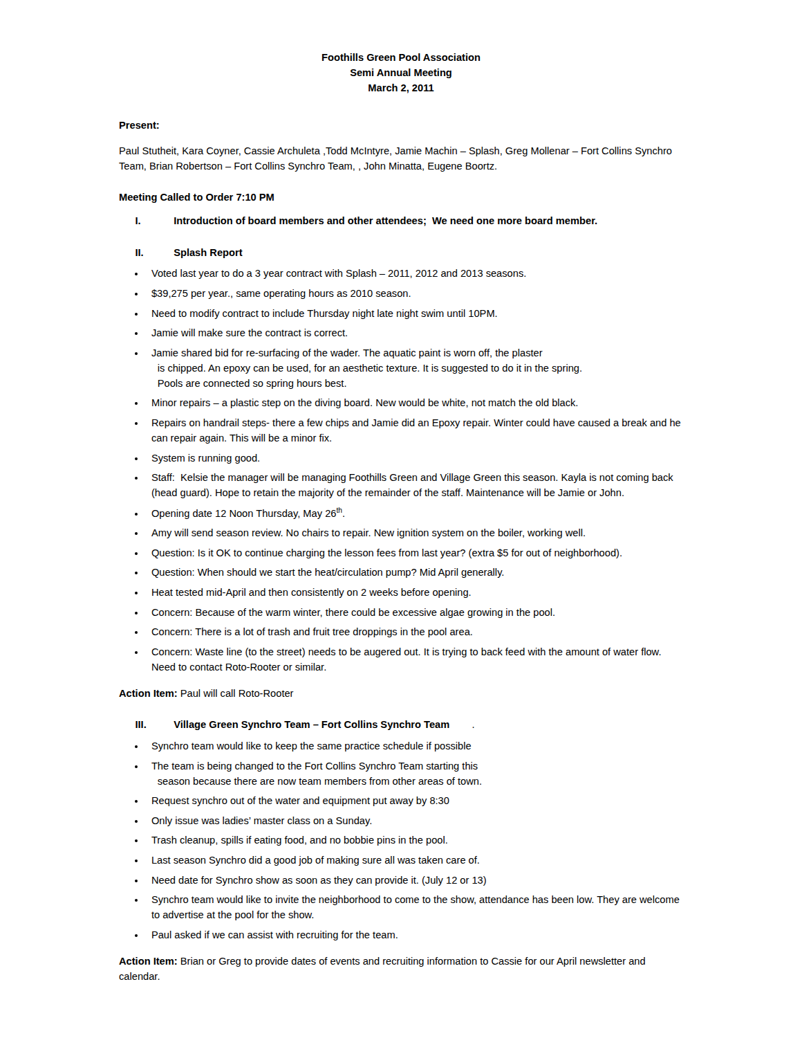Foothills Green Pool Association
Semi Annual Meeting
March 2, 2011
Present:
Paul Stutheit, Kara Coyner, Cassie Archuleta ,Todd McIntyre, Jamie Machin – Splash, Greg Mollenar – Fort Collins Synchro Team, Brian Robertson – Fort Collins Synchro Team, , John Minatta, Eugene Boortz.
Meeting Called to Order 7:10 PM
I. Introduction of board members and other attendees; We need one more board member.
II. Splash Report
Voted last year to do a 3 year contract with Splash – 2011, 2012 and 2013 seasons.
$39,275 per year., same operating hours as 2010 season.
Need to modify contract to include Thursday night late night swim until 10PM.
Jamie will make sure the contract is correct.
Jamie shared bid for re-surfacing of the wader. The aquatic paint is worn off, the plaster is chipped. An epoxy can be used, for an aesthetic texture. It is suggested to do it in the spring. Pools are connected so spring hours best.
Minor repairs – a plastic step on the diving board. New would be white, not match the old black.
Repairs on handrail steps- there a few chips and Jamie did an Epoxy repair. Winter could have caused a break and he can repair again. This will be a minor fix.
System is running good.
Staff: Kelsie the manager will be managing Foothills Green and Village Green this season. Kayla is not coming back (head guard). Hope to retain the majority of the remainder of the staff. Maintenance will be Jamie or John.
Opening date 12 Noon Thursday, May 26th.
Amy will send season review. No chairs to repair. New ignition system on the boiler, working well.
Question: Is it OK to continue charging the lesson fees from last year? (extra $5 for out of neighborhood).
Question: When should we start the heat/circulation pump? Mid April generally.
Heat tested mid-April and then consistently on 2 weeks before opening.
Concern: Because of the warm winter, there could be excessive algae growing in the pool.
Concern: There is a lot of trash and fruit tree droppings in the pool area.
Concern: Waste line (to the street) needs to be augered out. It is trying to back feed with the amount of water flow. Need to contact Roto-Rooter or similar.
Action Item: Paul will call Roto-Rooter
III. Village Green Synchro Team – Fort Collins Synchro Team.
Synchro team would like to keep the same practice schedule if possible
The team is being changed to the Fort Collins Synchro Team starting this season because there are now team members from other areas of town.
Request synchro out of the water and equipment put away by 8:30
Only issue was ladies’ master class on a Sunday.
Trash cleanup, spills if eating food, and no bobbie pins in the pool.
Last season Synchro did a good job of making sure all was taken care of.
Need date for Synchro show as soon as they can provide it. (July 12 or 13)
Synchro team would like to invite the neighborhood to come to the show, attendance has been low. They are welcome to advertise at the pool for the show.
Paul asked if we can assist with recruiting for the team.
Action Item: Brian or Greg to provide dates of events and recruiting information to Cassie for our April newsletter and calendar.